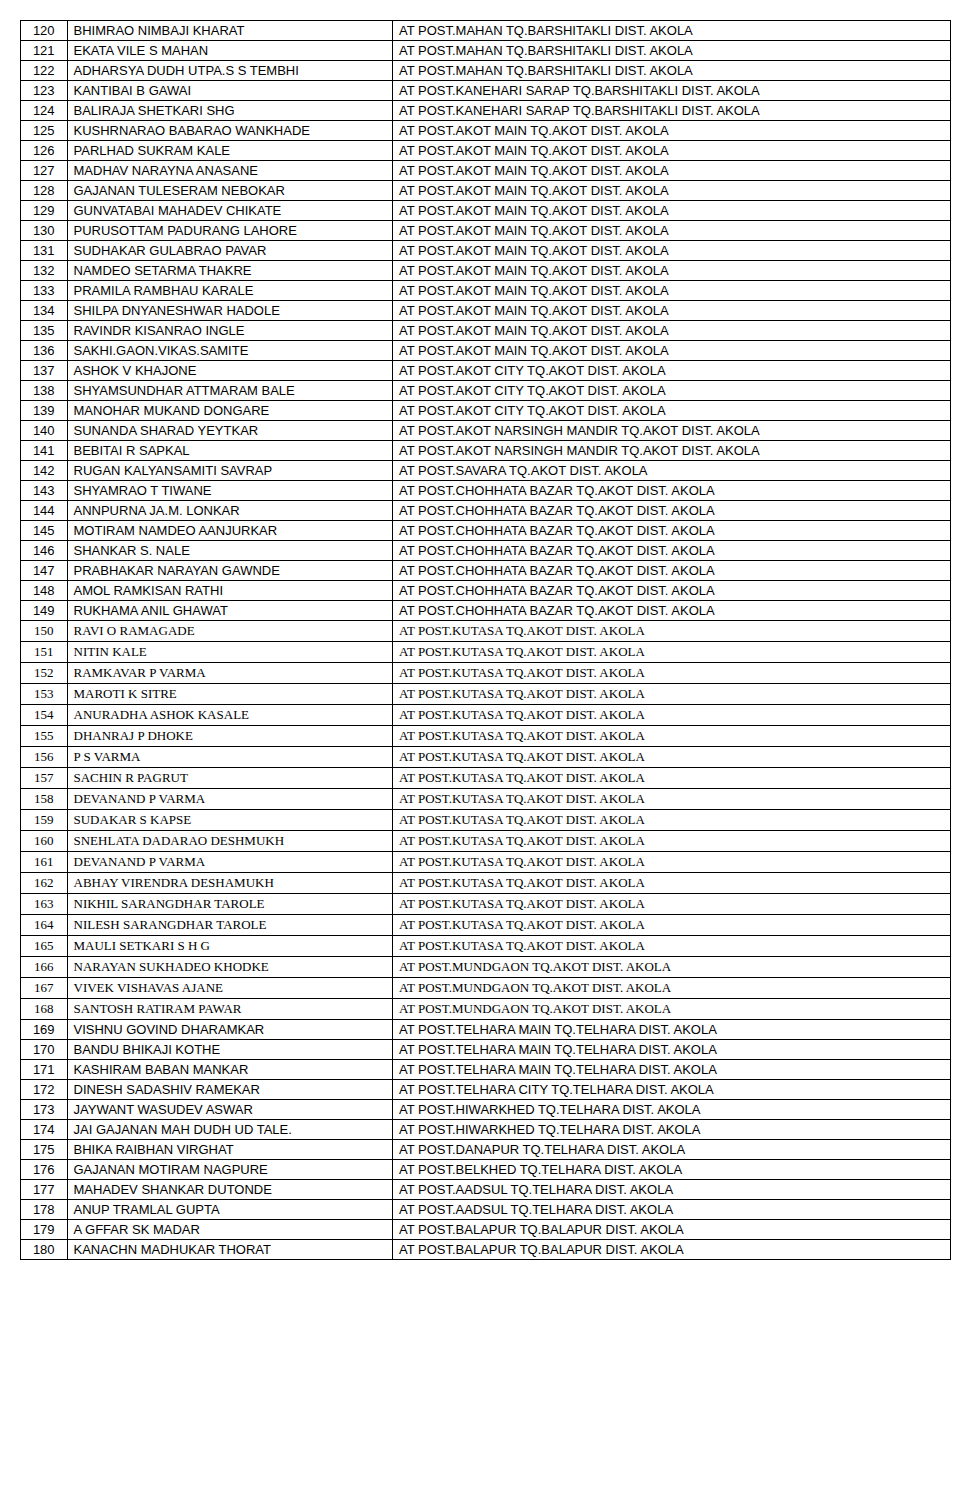| 120 | BHIMRAO NIMBAJI KHARAT | AT POST.MAHAN TQ.BARSHITAKLI DIST. AKOLA |
| 121 | EKATA VILE S MAHAN | AT POST.MAHAN TQ.BARSHITAKLI DIST. AKOLA |
| 122 | ADHARSYA DUDH UTPA.S S TEMBHI | AT POST.MAHAN TQ.BARSHITAKLI DIST. AKOLA |
| 123 | KANTIBAI B GAWAI | AT POST.KANEHARI SARAP TQ.BARSHITAKLI DIST. AKOLA |
| 124 | BALIRAJA SHETKARI SHG | AT POST.KANEHARI SARAP TQ.BARSHITAKLI DIST. AKOLA |
| 125 | KUSHRNARAO BABARAO WANKHADE | AT POST.AKOT MAIN TQ.AKOT DIST. AKOLA |
| 126 | PARLHAD SUKRAM KALE | AT POST.AKOT MAIN TQ.AKOT DIST. AKOLA |
| 127 | MADHAV NARAYNA ANASANE | AT POST.AKOT MAIN TQ.AKOT DIST. AKOLA |
| 128 | GAJANAN TULESERAM NEBOKAR | AT POST.AKOT MAIN TQ.AKOT DIST. AKOLA |
| 129 | GUNVATABAI MAHADEV CHIKATE | AT POST.AKOT MAIN TQ.AKOT DIST. AKOLA |
| 130 | PURUSOTTAM PADURANG LAHORE | AT POST.AKOT MAIN TQ.AKOT DIST. AKOLA |
| 131 | SUDHAKAR GULABRAO PAVAR | AT POST.AKOT MAIN TQ.AKOT DIST. AKOLA |
| 132 | NAMDEO SETARMA THAKRE | AT POST.AKOT MAIN TQ.AKOT DIST. AKOLA |
| 133 | PRAMILA RAMBHAU KARALE | AT POST.AKOT MAIN TQ.AKOT DIST. AKOLA |
| 134 | SHILPA DNYANESHWAR HADOLE | AT POST.AKOT MAIN TQ.AKOT DIST. AKOLA |
| 135 | RAVINDR KISANRAO INGLE | AT POST.AKOT MAIN TQ.AKOT DIST. AKOLA |
| 136 | SAKHI.GAON.VIKAS.SAMITE | AT POST.AKOT MAIN TQ.AKOT DIST. AKOLA |
| 137 | ASHOK V KHAJONE | AT POST.AKOT CITY TQ.AKOT DIST. AKOLA |
| 138 | SHYAMSUNDHAR ATTMARAM BALE | AT POST.AKOT CITY TQ.AKOT DIST. AKOLA |
| 139 | MANOHAR MUKAND DONGARE | AT POST.AKOT CITY TQ.AKOT DIST. AKOLA |
| 140 | SUNANDA SHARAD YEYTKAR | AT POST.AKOT NARSINGH MANDIR TQ.AKOT DIST. AKOLA |
| 141 | BEBITAI R SAPKAL | AT POST.AKOT NARSINGH MANDIR TQ.AKOT DIST. AKOLA |
| 142 | RUGAN KALYANSAMITI SAVRAP | AT POST.SAVARA TQ.AKOT DIST. AKOLA |
| 143 | SHYAMRAO T TIWANE | AT POST.CHOHHATA BAZAR TQ.AKOT DIST. AKOLA |
| 144 | ANNPURNA JA.M. LONKAR | AT POST.CHOHHATA BAZAR TQ.AKOT DIST. AKOLA |
| 145 | MOTIRAM NAMDEO AANJURKAR | AT POST.CHOHHATA BAZAR TQ.AKOT DIST. AKOLA |
| 146 | SHANKAR S. NALE | AT POST.CHOHHATA BAZAR TQ.AKOT DIST. AKOLA |
| 147 | PRABHAKAR NARAYAN GAWNDE | AT POST.CHOHHATA BAZAR TQ.AKOT DIST. AKOLA |
| 148 | AMOL RAMKISAN RATHI | AT POST.CHOHHATA BAZAR TQ.AKOT DIST. AKOLA |
| 149 | RUKHAMA ANIL GHAWAT | AT POST.CHOHHATA BAZAR TQ.AKOT DIST. AKOLA |
| 150 | RAVI O RAMAGADE | AT POST.KUTASA TQ.AKOT DIST. AKOLA |
| 151 | NITIN KALE | AT POST.KUTASA TQ.AKOT DIST. AKOLA |
| 152 | RAMKAVAR P VARMA | AT POST.KUTASA TQ.AKOT DIST. AKOLA |
| 153 | MAROTI K SITRE | AT POST.KUTASA TQ.AKOT DIST. AKOLA |
| 154 | ANURADHA ASHOK KASALE | AT POST.KUTASA TQ.AKOT DIST. AKOLA |
| 155 | DHANRAJ P DHOKE | AT POST.KUTASA TQ.AKOT DIST. AKOLA |
| 156 | P S VARMA | AT POST.KUTASA TQ.AKOT DIST. AKOLA |
| 157 | SACHIN R PAGRUT | AT POST.KUTASA TQ.AKOT DIST. AKOLA |
| 158 | DEVANAND P VARMA | AT POST.KUTASA TQ.AKOT DIST. AKOLA |
| 159 | SUDAKAR S KAPSE | AT POST.KUTASA TQ.AKOT DIST. AKOLA |
| 160 | SNEHLATA DADARAO DESHMUKH | AT POST.KUTASA TQ.AKOT DIST. AKOLA |
| 161 | DEVANAND P VARMA | AT POST.KUTASA TQ.AKOT DIST. AKOLA |
| 162 | ABHAY VIRENDRA DESHAMUKH | AT POST.KUTASA TQ.AKOT DIST. AKOLA |
| 163 | NIKHIL SARANGDHAR TAROLE | AT POST.KUTASA TQ.AKOT DIST. AKOLA |
| 164 | NILESH SARANGDHAR TAROLE | AT POST.KUTASA TQ.AKOT DIST. AKOLA |
| 165 | MAULI SETKARI S H G | AT POST.KUTASA TQ.AKOT DIST. AKOLA |
| 166 | NARAYAN SUKHADEO KHODKE | AT POST.MUNDGAON TQ.AKOT DIST. AKOLA |
| 167 | VIVEK VISHAVAS AJANE | AT POST.MUNDGAON TQ.AKOT DIST. AKOLA |
| 168 | SANTOSH RATIRAM PAWAR | AT POST.MUNDGAON TQ.AKOT DIST. AKOLA |
| 169 | VISHNU GOVIND DHARAMKAR | AT POST.TELHARA MAIN TQ.TELHARA DIST. AKOLA |
| 170 | BANDU BHIKAJI KOTHE | AT POST.TELHARA MAIN TQ.TELHARA DIST. AKOLA |
| 171 | KASHIRAM BABAN MANKAR | AT POST.TELHARA MAIN TQ.TELHARA DIST. AKOLA |
| 172 | DINESH SADASHIV RAMEKAR | AT POST.TELHARA CITY TQ.TELHARA DIST. AKOLA |
| 173 | JAYWANT WASUDEV ASWAR | AT POST.HIWARKHED TQ.TELHARA DIST. AKOLA |
| 174 | JAI GAJANAN MAH DUDH UD TALE. | AT POST.HIWARKHED TQ.TELHARA DIST. AKOLA |
| 175 | BHIKA RAIBHAN VIRGHAT | AT POST.DANAPUR TQ.TELHARA DIST. AKOLA |
| 176 | GAJANAN MOTIRAM NAGPURE | AT POST.BELKHED TQ.TELHARA DIST. AKOLA |
| 177 | MAHADEV SHANKAR DUTONDE | AT POST.AADSUL TQ.TELHARA DIST. AKOLA |
| 178 | ANUP TRAMLAL GUPTA | AT POST.AADSUL TQ.TELHARA DIST. AKOLA |
| 179 | A GFFAR SK MADAR | AT POST.BALAPUR TQ.BALAPUR DIST. AKOLA |
| 180 | KANACHN MADHUKAR THORAT | AT POST.BALAPUR TQ.BALAPUR DIST. AKOLA |